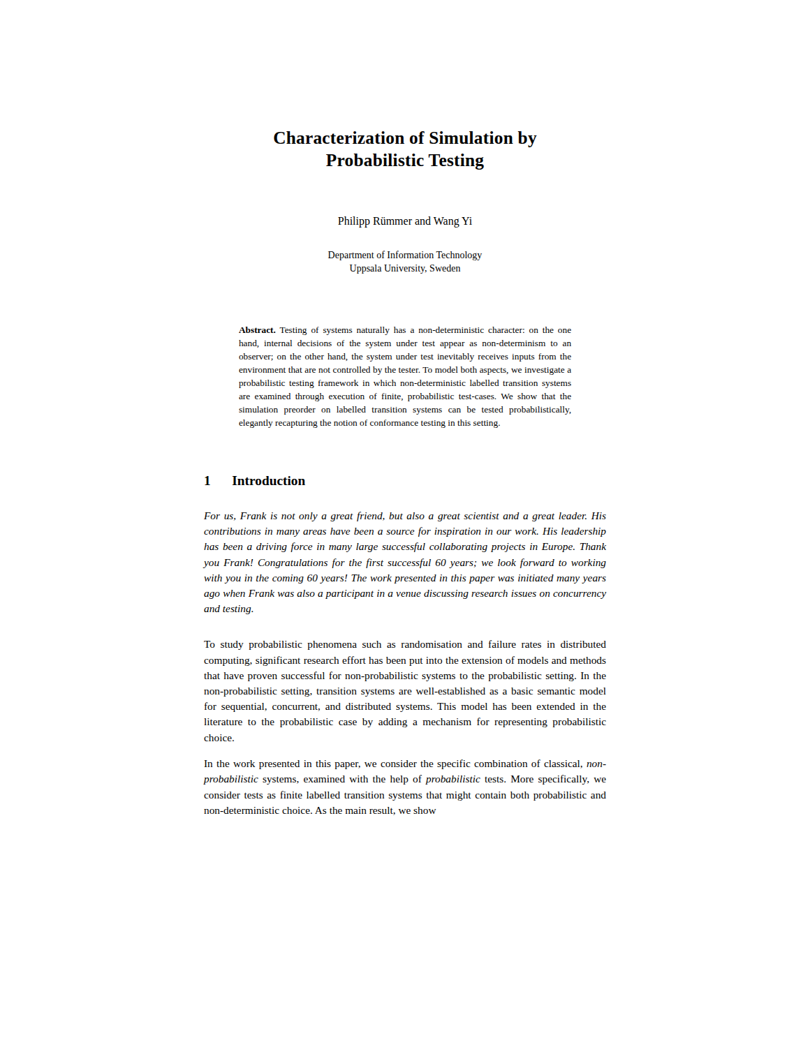Characterization of Simulation by
Probabilistic Testing
Philipp Rümmer and Wang Yi
Department of Information Technology
Uppsala University, Sweden
Abstract. Testing of systems naturally has a non-deterministic character: on the one hand, internal decisions of the system under test appear as non-determinism to an observer; on the other hand, the system under test inevitably receives inputs from the environment that are not controlled by the tester. To model both aspects, we investigate a probabilistic testing framework in which non-deterministic labelled transition systems are examined through execution of finite, probabilistic test-cases. We show that the simulation preorder on labelled transition systems can be tested probabilistically, elegantly recapturing the notion of conformance testing in this setting.
1 Introduction
For us, Frank is not only a great friend, but also a great scientist and a great leader. His contributions in many areas have been a source for inspiration in our work. His leadership has been a driving force in many large successful collaborating projects in Europe. Thank you Frank! Congratulations for the first successful 60 years; we look forward to working with you in the coming 60 years! The work presented in this paper was initiated many years ago when Frank was also a participant in a venue discussing research issues on concurrency and testing.
To study probabilistic phenomena such as randomisation and failure rates in distributed computing, significant research effort has been put into the extension of models and methods that have proven successful for non-probabilistic systems to the probabilistic setting. In the non-probabilistic setting, transition systems are well-established as a basic semantic model for sequential, concurrent, and distributed systems. This model has been extended in the literature to the probabilistic case by adding a mechanism for representing probabilistic choice.
In the work presented in this paper, we consider the specific combination of classical, non-probabilistic systems, examined with the help of probabilistic tests. More specifically, we consider tests as finite labelled transition systems that might contain both probabilistic and non-deterministic choice. As the main result, we show